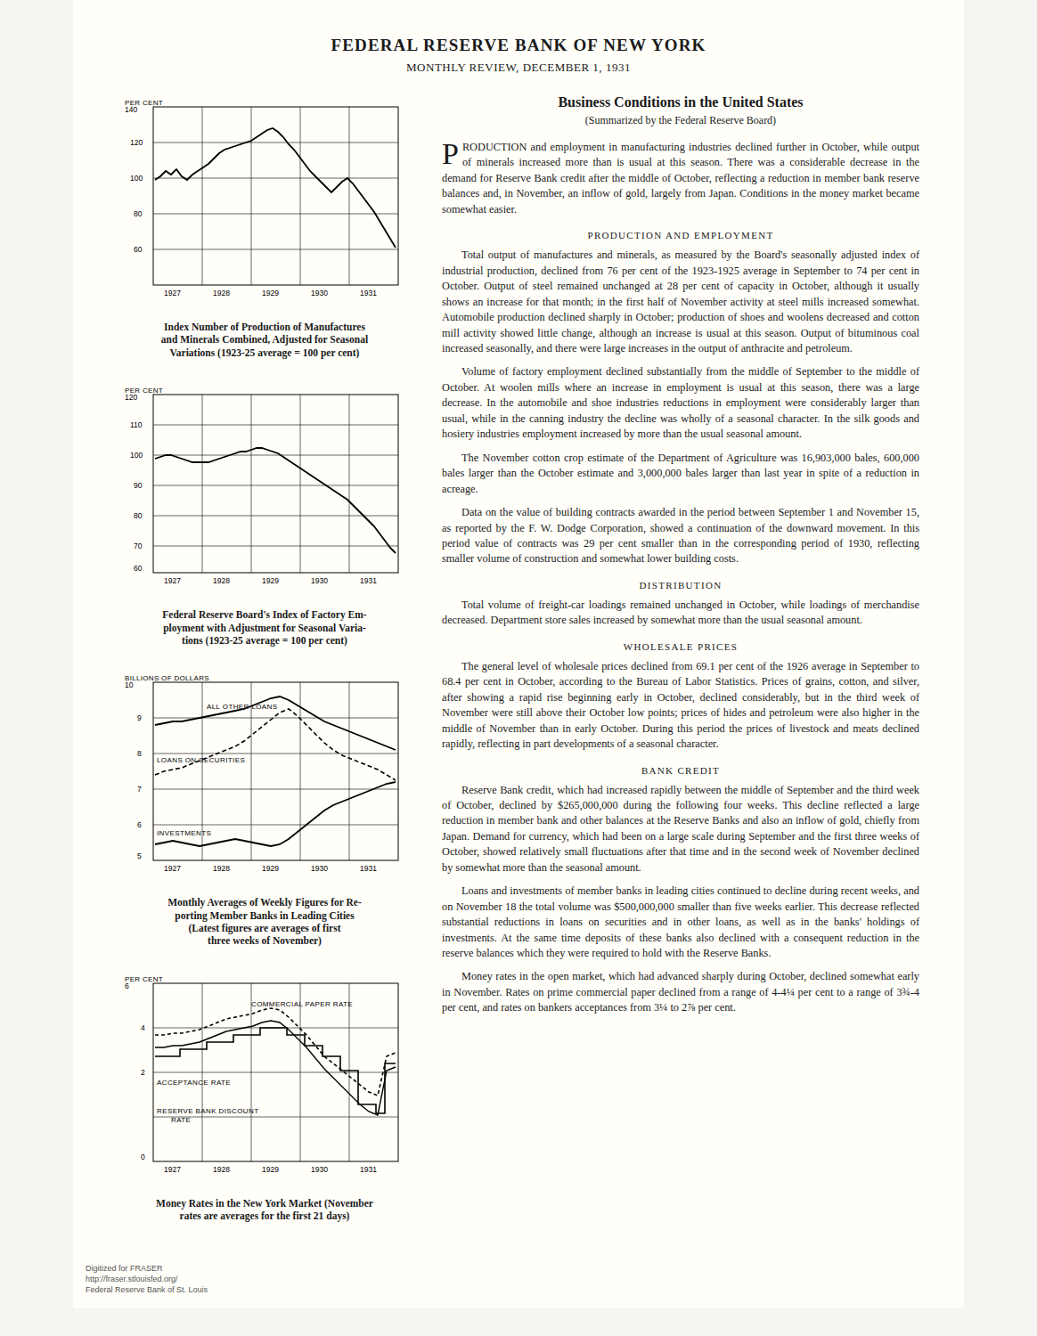FEDERAL RESERVE BANK OF NEW YORK
MONTHLY REVIEW, DECEMBER 1, 1931
PER CENT 140 120 100 80 60 1927 1928 1929 1930 1931
Index Number of Production of Manufactures
and Minerals Combined, Adjusted for Seasonal
Variations (1923-25 average = 100 per cent)
PER CENT 120 110 100 90 80 70 60 1927 1928 1929 1930 1931
Federal Reserve Board's Index of Factory Em-
ployment with Adjustment for Seasonal Varia-
tions (1923-25 average = 100 per cent)
BILLIONS OF DOLLARS 10 9 8 7 6 5 ALL OTHER LOANS LOANS ON SECURITIES INVESTMENTS 1927 1928 1929 1930 1931
Monthly Averages of Weekly Figures for Re-
porting Member Banks in Leading Cities
(Latest figures are averages of first
three weeks of November)
PER CENT 6 4 2 0 COMMERCIAL PAPER RATE ACCEPTANCE RATE RESERVE BANK DISCOUNT RATE 1927 1928 1929 1930 1931
Money Rates in the New York Market (November
rates are averages for the first 21 days)
Business Conditions in the United States
(Summarized by the Federal Reserve Board)
PRODUCTION and employment in manufacturing industries declined further in October, while output of minerals increased more than is usual at this season. There was a considerable decrease in the demand for Reserve Bank credit after the middle of October, reflecting a reduction in member bank reserve balances and, in November, an inflow of gold, largely from Japan. Conditions in the money market became somewhat easier.
Production and Employment
Total output of manufactures and minerals, as measured by the Board's seasonally adjusted index of industrial production, declined from 76 per cent of the 1923-1925 average in September to 74 per cent in October. Output of steel remained unchanged at 28 per cent of capacity in October, although it usually shows an increase for that month; in the first half of November activity at steel mills increased somewhat. Automobile production declined sharply in October; production of shoes and woolens decreased and cotton mill activity showed little change, although an increase is usual at this season. Output of bituminous coal increased seasonally, and there were large increases in the output of anthracite and petroleum.
Volume of factory employment declined substantially from the middle of September to the middle of October. At woolen mills where an increase in employment is usual at this season, there was a large decrease. In the automobile and shoe industries reductions in employment were considerably larger than usual, while in the canning industry the decline was wholly of a seasonal character. In the silk goods and hosiery industries employment increased by more than the usual seasonal amount.
The November cotton crop estimate of the Department of Agriculture was 16,903,000 bales, 600,000 bales larger than the October estimate and 3,000,000 bales larger than last year in spite of a reduction in acreage.
Data on the value of building contracts awarded in the period between September 1 and November 15, as reported by the F. W. Dodge Corporation, showed a continuation of the downward movement. In this period value of contracts was 29 per cent smaller than in the corresponding period of 1930, reflecting smaller volume of construction and somewhat lower building costs.
Distribution
Total volume of freight-car loadings remained unchanged in October, while loadings of merchandise decreased. Department store sales increased by somewhat more than the usual seasonal amount.
Wholesale Prices
The general level of wholesale prices declined from 69.1 per cent of the 1926 average in September to 68.4 per cent in October, according to the Bureau of Labor Statistics. Prices of grains, cotton, and silver, after showing a rapid rise beginning early in October, declined considerably, but in the third week of November were still above their October low points; prices of hides and petroleum were also higher in the middle of November than in early October. During this period the prices of livestock and meats declined rapidly, reflecting in part developments of a seasonal character.
Bank Credit
Reserve Bank credit, which had increased rapidly between the middle of September and the third week of October, declined by $265,000,000 during the following four weeks. This decline reflected a large reduction in member bank and other balances at the Reserve Banks and also an inflow of gold, chiefly from Japan. Demand for currency, which had been on a large scale during September and the first three weeks of October, showed relatively small fluctuations after that time and in the second week of November declined by somewhat more than the seasonal amount.
Loans and investments of member banks in leading cities continued to decline during recent weeks, and on November 18 the total volume was $500,000,000 smaller than five weeks earlier. This decrease reflected substantial reductions in loans on securities and in other loans, as well as in the banks' holdings of investments. At the same time deposits of these banks also declined with a consequent reduction in the reserve balances which they were required to hold with the Reserve Banks.
Money rates in the open market, which had advanced sharply during October, declined somewhat early in November. Rates on prime commercial paper declined from a range of 4-4¼ per cent to a range of 3¾-4 per cent, and rates on bankers acceptances from 3¼ to 2⅞ per cent.
Digitized for FRASER
http://fraser.stlouisfed.org/
Federal Reserve Bank of St. Louis